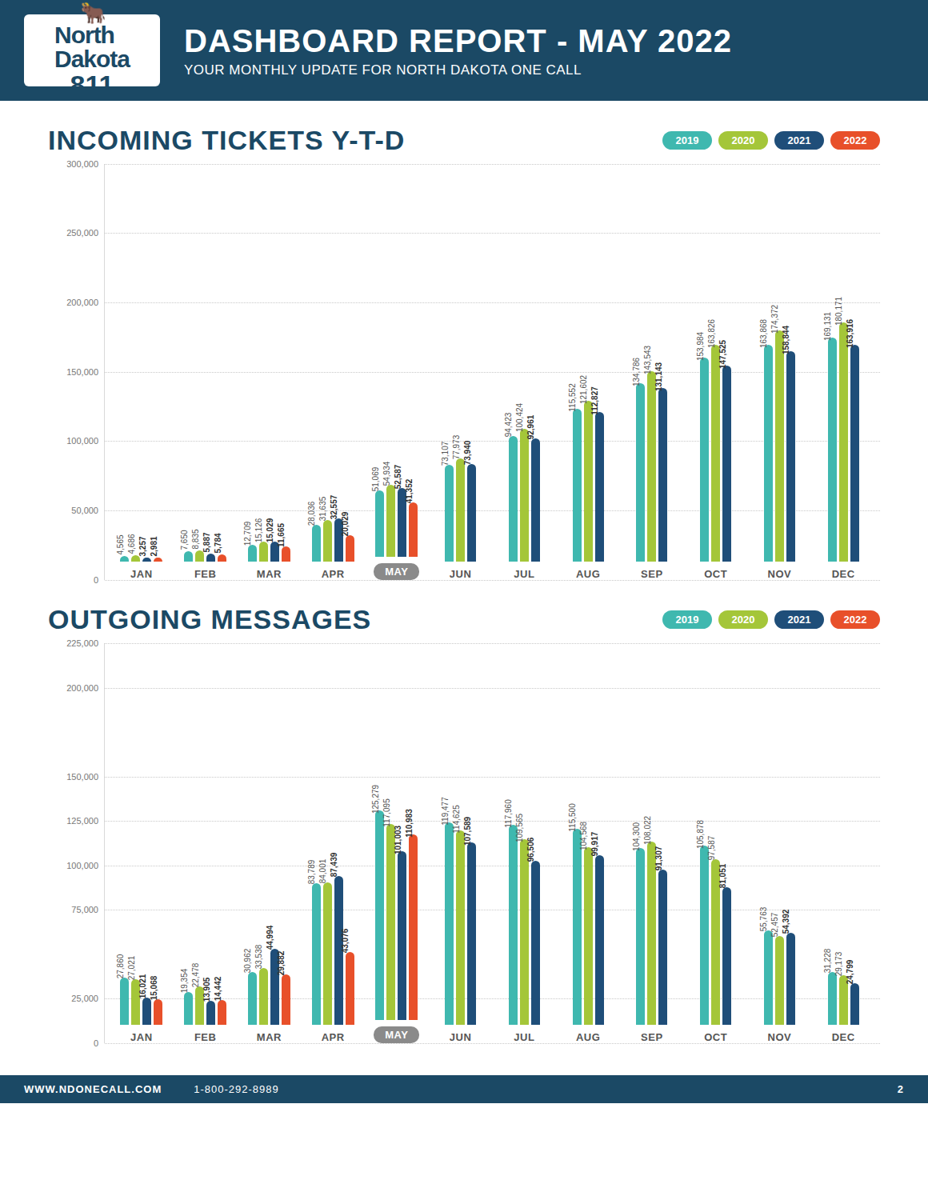🐂
North
Dakota
811
Dashboard Report - May 2022
Your monthly update for North Dakota One Call
Incoming Tickets Y-T-D
2019 2020 2021 2022
300,000
250,000
200,000
150,000
100,000
50,000
0
4,565
4,686
3,257
2,981
JAN
7,650
8,835
5,887
5,784
FEB
12,709
15,126
15,029
11,665
MAR
28,036
31,635
32,557
20,029
APR
51,069
54,934
52,587
41,352
MAY
73,107
77,973
73,940
JUN
94,423
100,424
92,961
JUL
115,552
121,602
112,827
AUG
134,786
143,543
131,143
SEP
153,984
163,826
147,525
OCT
163,868
174,372
158,844
NOV
169,131
180,171
163,916
DEC
Outgoing Messages
2019 2020 2021 2022
225,000
200,000
150,000
125,000
100,000
75,000
25,000
0
27,860
27,021
16,021
15,068
JAN
19,354
22,478
13,905
14,442
FEB
30,962
33,538
44,994
29,882
MAR
83,789
84,001
87,439
43,076
APR
125,279
117,095
101,003
110,983
MAY
119,477
114,625
107,589
JUN
117,960
109,565
96,506
JUL
115,500
104,568
99,917
AUG
104,300
108,022
91,307
SEP
105,878
97,587
81,051
OCT
55,763
52,457
54,392
NOV
31,228
29,173
24,799
DEC
WWW.NDONECALL.COM 1-800-292-8989 2